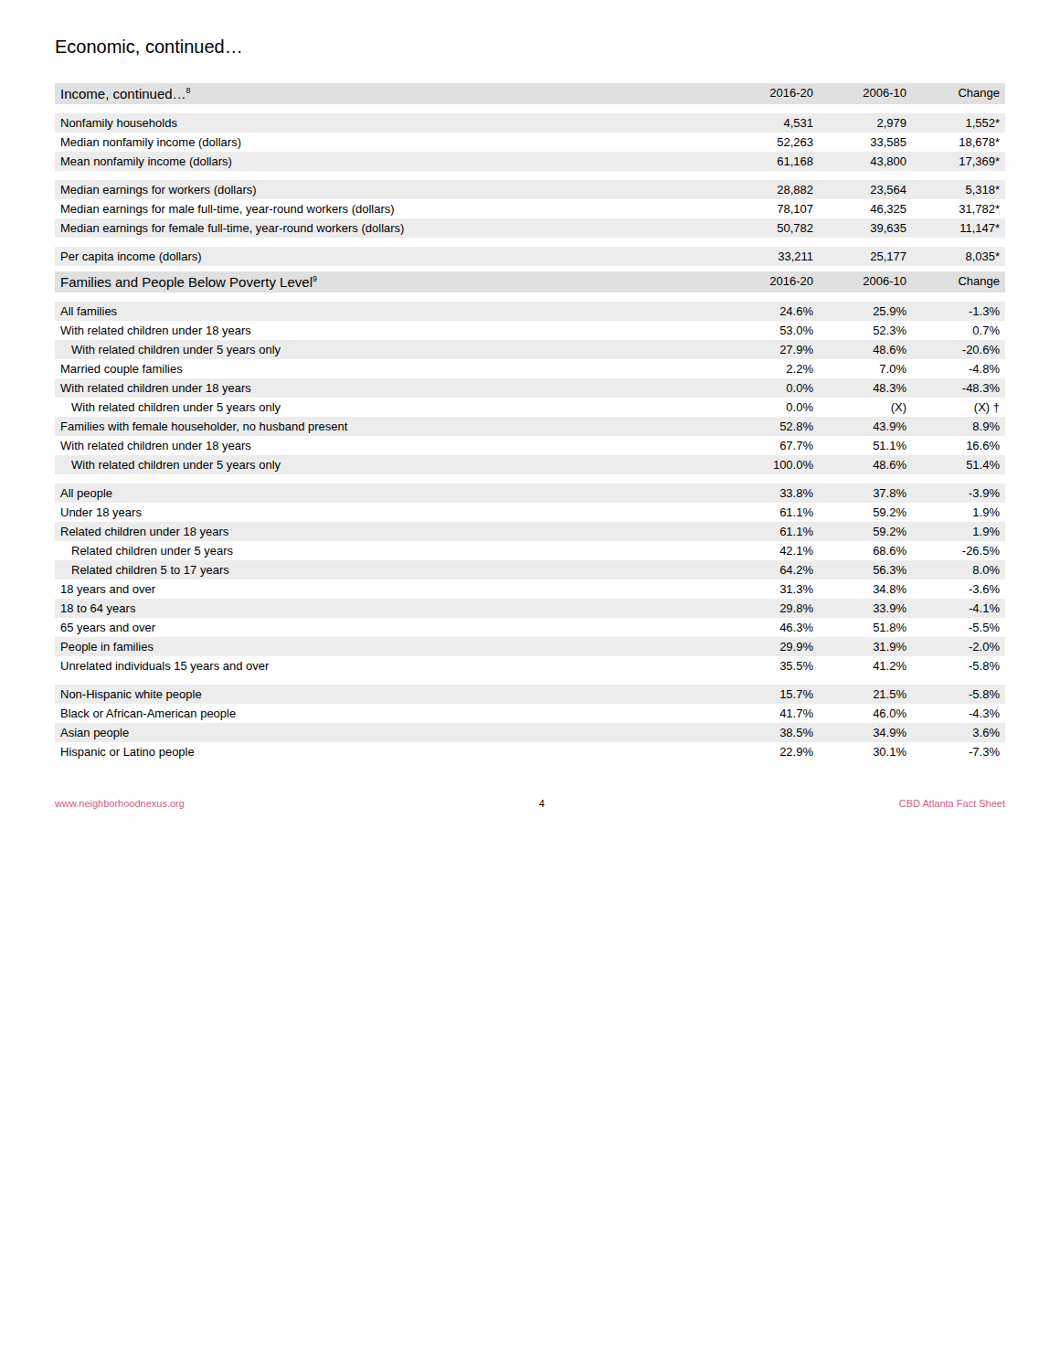Economic, continued…
Income, continued
| Income, continued… 8 | 2016-20 | 2006-10 | Change |
| --- | --- | --- | --- |
| Nonfamily households | 4,531 | 2,979 | 1,552* |
| Median nonfamily income (dollars) | 52,263 | 33,585 | 18,678* |
| Mean nonfamily income (dollars) | 61,168 | 43,800 | 17,369* |
| Median earnings for workers (dollars) | 28,882 | 23,564 | 5,318* |
| Median earnings for male full-time, year-round workers (dollars) | 78,107 | 46,325 | 31,782* |
| Median earnings for female full-time, year-round workers (dollars) | 50,782 | 39,635 | 11,147* |
| Per capita income (dollars) | 33,211 | 25,177 | 8,035* |
| Families and People Below Poverty Level 9 | 2016-20 | 2006-10 | Change |
| --- | --- | --- | --- |
| All families | 24.6% | 25.9% | -1.3% |
| With related children under 18 years | 53.0% | 52.3% | 0.7% |
| With related children under 5 years only | 27.9% | 48.6% | -20.6% |
| Married couple families | 2.2% | 7.0% | -4.8% |
| With related children under 18 years | 0.0% | 48.3% | -48.3% |
| With related children under 5 years only | 0.0% | (X) | (X) † |
| Families with female householder, no husband present | 52.8% | 43.9% | 8.9% |
| With related children under 18 years | 67.7% | 51.1% | 16.6% |
| With related children under 5 years only | 100.0% | 48.6% | 51.4% |
| All people | 33.8% | 37.8% | -3.9% |
| Under 18 years | 61.1% | 59.2% | 1.9% |
| Related children under 18 years | 61.1% | 59.2% | 1.9% |
| Related children under 5 years | 42.1% | 68.6% | -26.5% |
| Related children 5 to 17 years | 64.2% | 56.3% | 8.0% |
| 18 years and over | 31.3% | 34.8% | -3.6% |
| 18 to 64 years | 29.8% | 33.9% | -4.1% |
| 65 years and over | 46.3% | 51.8% | -5.5% |
| People in families | 29.9% | 31.9% | -2.0% |
| Unrelated individuals 15 years and over | 35.5% | 41.2% | -5.8% |
| Non-Hispanic white people | 15.7% | 21.5% | -5.8% |
| Black or African-American people | 41.7% | 46.0% | -4.3% |
| Asian people | 38.5% | 34.9% | 3.6% |
| Hispanic or Latino people | 22.9% | 30.1% | -7.3% |
www.neighborhoodnexus.org 4 CBD Atlanta Fact Sheet